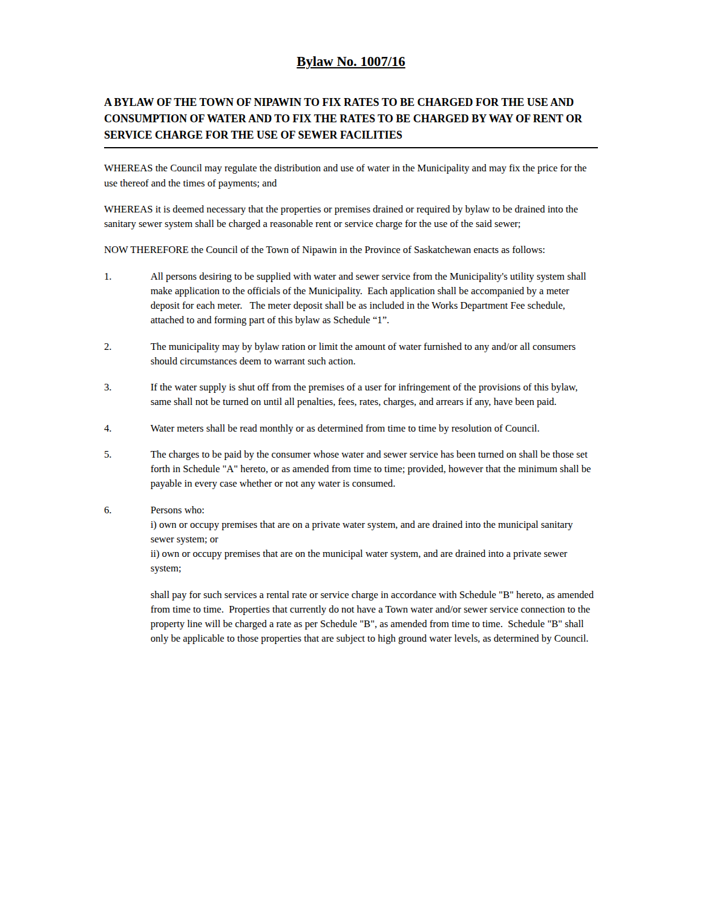Bylaw No. 1007/16
A BYLAW OF THE TOWN OF NIPAWIN TO FIX RATES TO BE CHARGED FOR THE USE AND CONSUMPTION OF WATER AND TO FIX THE RATES TO BE CHARGED BY WAY OF RENT OR SERVICE CHARGE FOR THE USE OF SEWER FACILITIES
WHEREAS the Council may regulate the distribution and use of water in the Municipality and may fix the price for the use thereof and the times of payments; and
WHEREAS it is deemed necessary that the properties or premises drained or required by bylaw to be drained into the sanitary sewer system shall be charged a reasonable rent or service charge for the use of the said sewer;
NOW THEREFORE the Council of the Town of Nipawin in the Province of Saskatchewan enacts as follows:
All persons desiring to be supplied with water and sewer service from the Municipality's utility system shall make application to the officials of the Municipality. Each application shall be accompanied by a meter deposit for each meter. The meter deposit shall be as included in the Works Department Fee schedule, attached to and forming part of this bylaw as Schedule “1”.
The municipality may by bylaw ration or limit the amount of water furnished to any and/or all consumers should circumstances deem to warrant such action.
If the water supply is shut off from the premises of a user for infringement of the provisions of this bylaw, same shall not be turned on until all penalties, fees, rates, charges, and arrears if any, have been paid.
Water meters shall be read monthly or as determined from time to time by resolution of Council.
The charges to be paid by the consumer whose water and sewer service has been turned on shall be those set forth in Schedule "A" hereto, or as amended from time to time; provided, however that the minimum shall be payable in every case whether or not any water is consumed.
Persons who:
i) own or occupy premises that are on a private water system, and are drained into the municipal sanitary sewer system; or ii) own or occupy premises that are on the municipal water system, and are drained into a private sewer system;
shall pay for such services a rental rate or service charge in accordance with Schedule "B" hereto, as amended from time to time. Properties that currently do not have a Town water and/or sewer service connection to the property line will be charged a rate as per Schedule "B", as amended from time to time. Schedule "B" shall only be applicable to those properties that are subject to high ground water levels, as determined by Council.